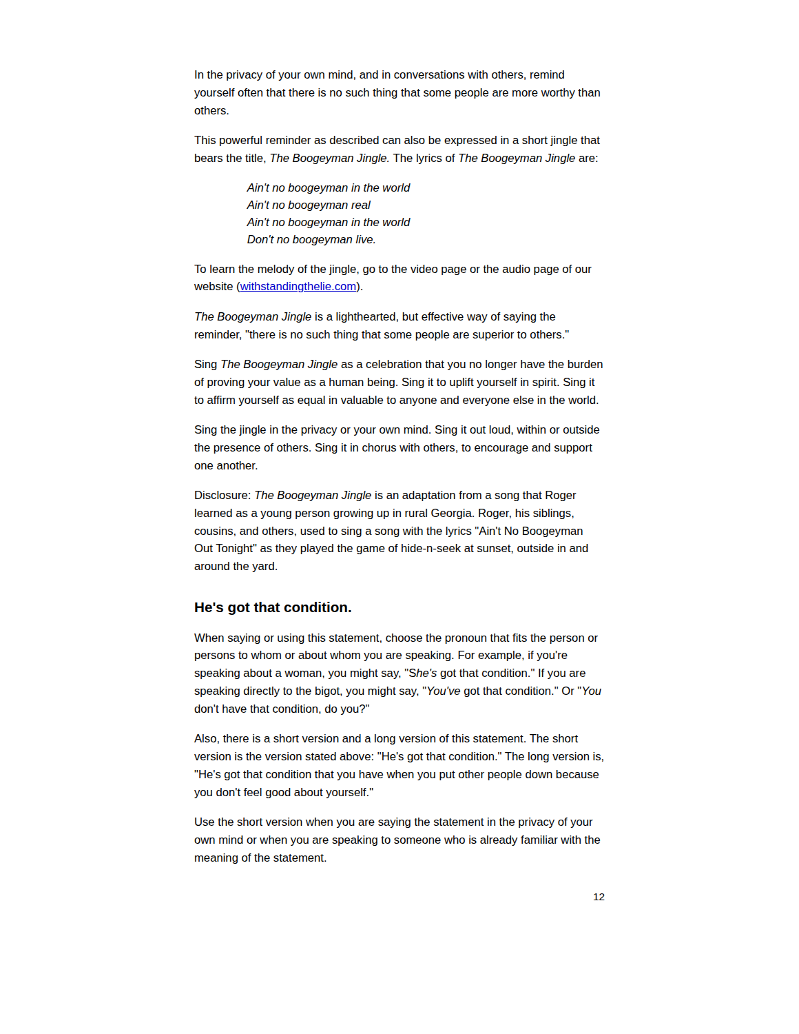In the privacy of your own mind, and in conversations with others, remind yourself often that there is no such thing that some people are more worthy than others.
This powerful reminder as described can also be expressed in a short jingle that bears the title, The Boogeyman Jingle. The lyrics of The Boogeyman Jingle are:
Ain't no boogeyman in the world
Ain't no boogeyman real
Ain't no boogeyman in the world
Don't no boogeyman live.
To learn the melody of the jingle, go to the video page or the audio page of our website (withstandingthelie.com).
The Boogeyman Jingle is a lighthearted, but effective way of saying the reminder, "there is no such thing that some people are superior to others."
Sing The Boogeyman Jingle as a celebration that you no longer have the burden of proving your value as a human being. Sing it to uplift yourself in spirit. Sing it to affirm yourself as equal in valuable to anyone and everyone else in the world.
Sing the jingle in the privacy or your own mind. Sing it out loud, within or outside the presence of others. Sing it in chorus with others, to encourage and support one another.
Disclosure: The Boogeyman Jingle is an adaptation from a song that Roger learned as a young person growing up in rural Georgia. Roger, his siblings, cousins, and others, used to sing a song with the lyrics "Ain't No Boogeyman Out Tonight" as they played the game of hide-n-seek at sunset, outside in and around the yard.
He's got that condition.
When saying or using this statement, choose the pronoun that fits the person or persons to whom or about whom you are speaking. For example, if you're speaking about a woman, you might say, "She's got that condition." If you are speaking directly to the bigot, you might say, "You've got that condition." Or "You don't have that condition, do you?"
Also, there is a short version and a long version of this statement. The short version is the version stated above: "He's got that condition." The long version is, "He's got that condition that you have when you put other people down because you don't feel good about yourself."
Use the short version when you are saying the statement in the privacy of your own mind or when you are speaking to someone who is already familiar with the meaning of the statement.
12